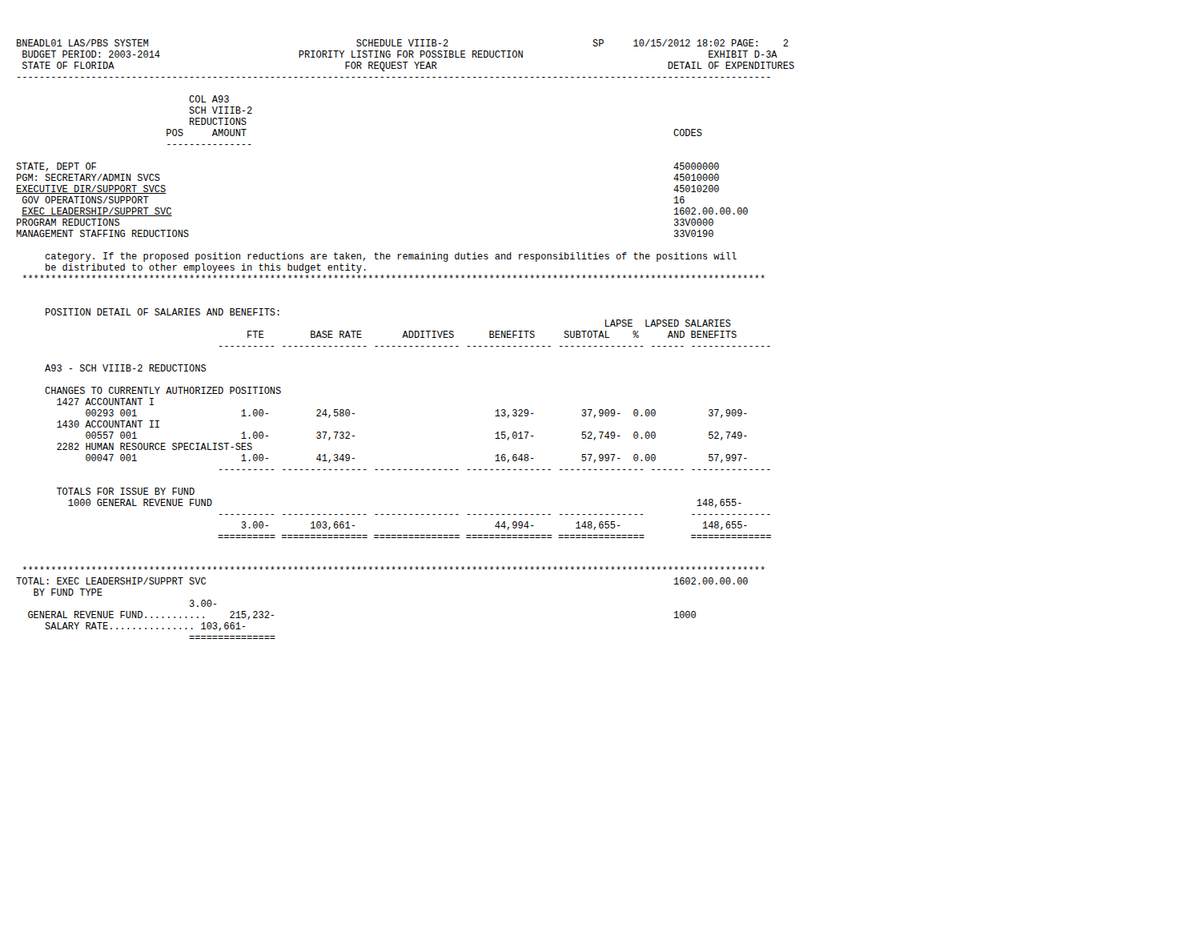BNEADL01 LAS/PBS SYSTEM SCHEDULE VIIIB-2 SP 10/15/2012 18:02 PAGE: 2 BUDGET PERIOD: 2003-2014 PRIORITY LISTING FOR POSSIBLE REDUCTION EXHIBIT D-3A STATE OF FLORIDA FOR REQUEST YEAR DETAIL OF EXPENDITURES ----------------------------------------------------------------------------------------------------------------------------------- COL A93 SCH VIIIB-2 REDUCTIONS POS AMOUNT CODES --------------- STATE, DEPT OF 45000000 PGM: SECRETARY/ADMIN SVCS 45010000 EXECUTIVE DIR/SUPPORT SVCS 45010200 GOV OPERATIONS/SUPPORT 16 EXEC LEADERSHIP/SUPPRT SVC 1602.00.00.00 PROGRAM REDUCTIONS 33V0000 MANAGEMENT STAFFING REDUCTIONS 33V0190 category. If the proposed position reductions are taken, the remaining duties and responsibilities of the positions will be distributed to other employees in this budget entity. ********************************************************************************************************************************* POSITION DETAIL OF SALARIES AND BENEFITS: LAPSE LAPSED SALARIES FTE BASE RATE ADDITIVES BENEFITS SUBTOTAL % AND BENEFITS ---------- --------------- --------------- --------------- --------------- ------ -------------- A93 - SCH VIIIB-2 REDUCTIONS CHANGES TO CURRENTLY AUTHORIZED POSITIONS 1427 ACCOUNTANT I 00293 001 1.00- 24,580- 13,329- 37,909- 0.00 37,909- 1430 ACCOUNTANT II 00557 001 1.00- 37,732- 15,017- 52,749- 0.00 52,749- 2282 HUMAN RESOURCE SPECIALIST-SES 00047 001 1.00- 41,349- 16,648- 57,997- 0.00 57,997- ---------- --------------- --------------- --------------- --------------- ------ -------------- TOTALS FOR ISSUE BY FUND 1000 GENERAL REVENUE FUND 148,655- ---------- --------------- --------------- --------------- --------------- -------------- 3.00- 103,661- 44,994- 148,655- 148,655- ========== =============== =============== =============== =============== ============== ********************************************************************************************************************************* TOTAL: EXEC LEADERSHIP/SUPPRT SVC 1602.00.00.00 BY FUND TYPE 3.00- GENERAL REVENUE FUND........... 215,232- 1000 SALARY RATE............... 103,661- ===============